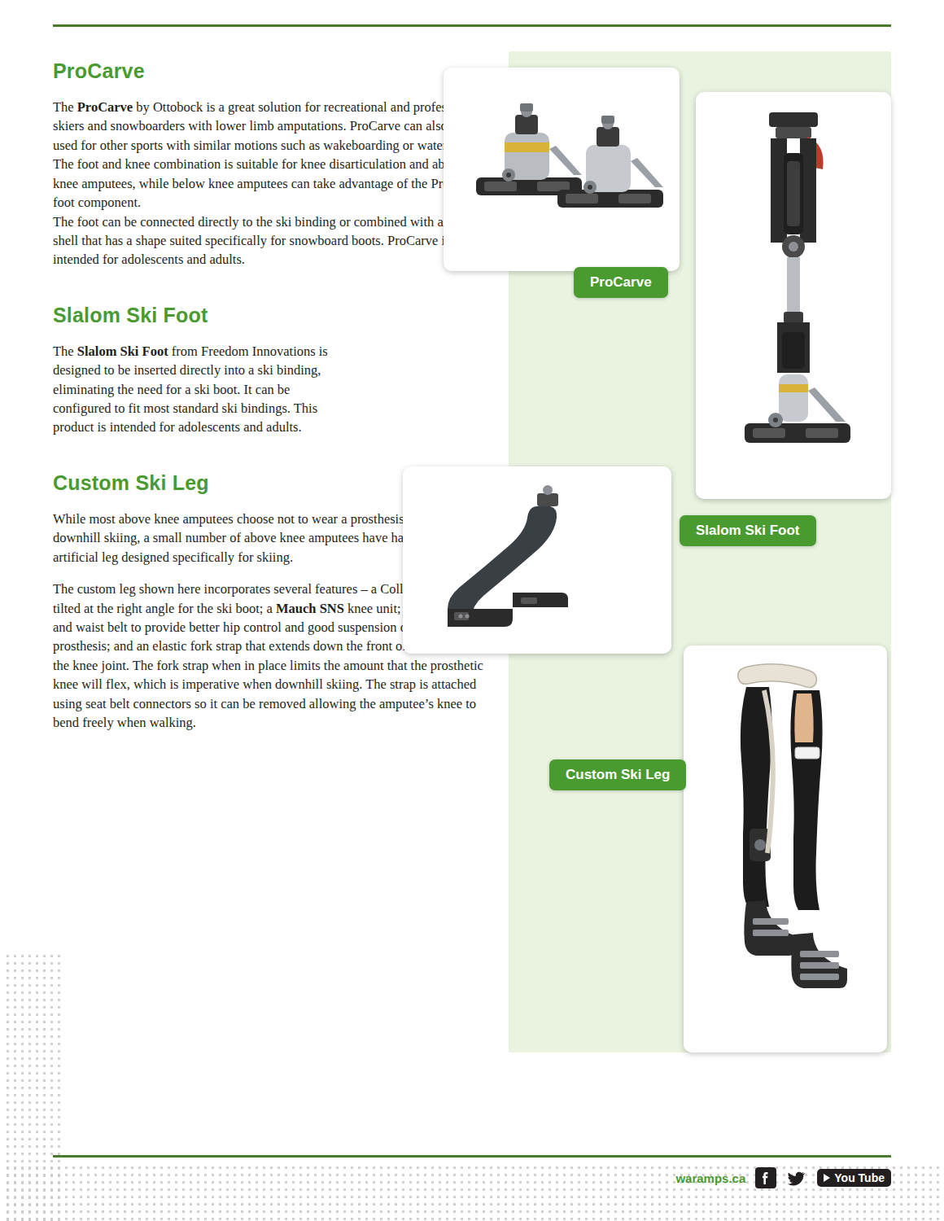ProCarve
The ProCarve by Ottobock is a great solution for recreational and professional skiers and snowboarders with lower limb amputations. ProCarve can also be used for other sports with similar motions such as wakeboarding or waterskiing. The foot and knee combination is suitable for knee disarticulation and above knee amputees, while below knee amputees can take advantage of the ProCarve foot component.
The foot can be connected directly to the ski binding or combined with a foot shell that has a shape suited specifically for snowboard boots. ProCarve is intended for adolescents and adults.
Slalom Ski Foot
The Slalom Ski Foot from Freedom Innovations is designed to be inserted directly into a ski binding, eliminating the need for a ski boot. It can be configured to fit most standard ski bindings. This product is intended for adolescents and adults.
Custom Ski Leg
While most above knee amputees choose not to wear a prosthesis while downhill skiing, a small number of above knee amputees have had an actual artificial leg designed specifically for skiing.
The custom leg shown here incorporates several features – a College Park foot tilted at the right angle for the ski boot; a Mauch SNS knee unit; a pelvic joint and waist belt to provide better hip control and good suspension of the prosthesis; and an elastic fork strap that extends down the front of the leg over the knee joint. The fork strap when in place limits the amount that the prosthetic knee will flex, which is imperative when downhill skiing. The strap is attached using seat belt connectors so it can be removed allowing the amputee’s knee to bend freely when walking.
ProCarve
Slalom Ski Foot
Custom Ski Leg
waramps.ca You Tube